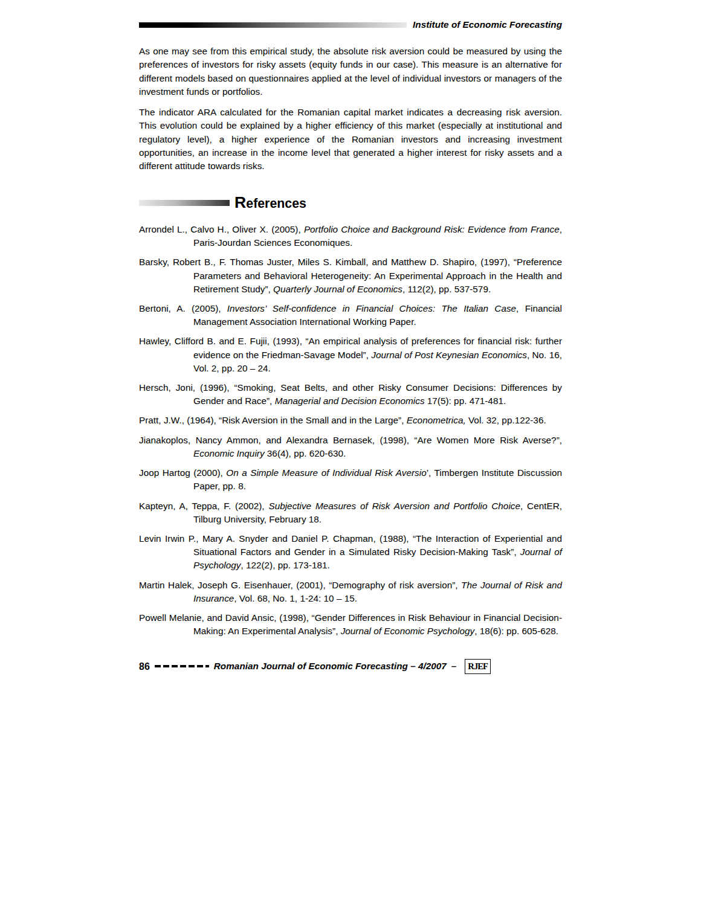Institute of Economic Forecasting
As one may see from this empirical study, the absolute risk aversion could be measured by using the preferences of investors for risky assets (equity funds in our case). This measure is an alternative for different models based on questionnaires applied at the level of individual investors or managers of the investment funds or portfolios.
The indicator ARA calculated for the Romanian capital market indicates a decreasing risk aversion. This evolution could be explained by a higher efficiency of this market (especially at institutional and regulatory level), a higher experience of the Romanian investors and increasing investment opportunities, an increase in the income level that generated a higher interest for risky assets and a different attitude towards risks.
References
Arrondel L., Calvo H., Oliver X. (2005), Portfolio Choice and Background Risk: Evidence from France, Paris-Jourdan Sciences Economiques.
Barsky, Robert B., F. Thomas Juster, Miles S. Kimball, and Matthew D. Shapiro, (1997), “Preference Parameters and Behavioral Heterogeneity: An Experimental Approach in the Health and Retirement Study”, Quarterly Journal of Economics, 112(2), pp. 537-579.
Bertoni, A. (2005), Investors’ Self-confidence in Financial Choices: The Italian Case, Financial Management Association International Working Paper.
Hawley, Clifford B. and E. Fujii, (1993), “An empirical analysis of preferences for financial risk: further evidence on the Friedman-Savage Model”, Journal of Post Keynesian Economics, No. 16, Vol. 2, pp. 20 – 24.
Hersch, Joni, (1996), “Smoking, Seat Belts, and other Risky Consumer Decisions: Differences by Gender and Race”, Managerial and Decision Economics 17(5): pp. 471-481.
Pratt, J.W., (1964), “Risk Aversion in the Small and in the Large”, Econometrica, Vol. 32, pp.122-36.
Jianakoplos, Nancy Ammon, and Alexandra Bernasek, (1998), “Are Women More Risk Averse?”, Economic Inquiry 36(4), pp. 620-630.
Joop Hartog (2000), On a Simple Measure of Individual Risk Aversio’, Timbergen Institute Discussion Paper, pp. 8.
Kapteyn, A, Teppa, F. (2002), Subjective Measures of Risk Aversion and Portfolio Choice, CentER, Tilburg University, February 18.
Levin Irwin P., Mary A. Snyder and Daniel P. Chapman, (1988), “The Interaction of Experiential and Situational Factors and Gender in a Simulated Risky Decision-Making Task”, Journal of Psychology, 122(2), pp. 173-181.
Martin Halek, Joseph G. Eisenhauer, (2001), “Demography of risk aversion”, The Journal of Risk and Insurance, Vol. 68, No. 1, 1-24: 10 – 15.
Powell Melanie, and David Ansic, (1998), “Gender Differences in Risk Behaviour in Financial Decision-Making: An Experimental Analysis”, Journal of Economic Psychology, 18(6): pp. 605-628.
86 Romanian Journal of Economic Forecasting – 4/2007 – RJEF